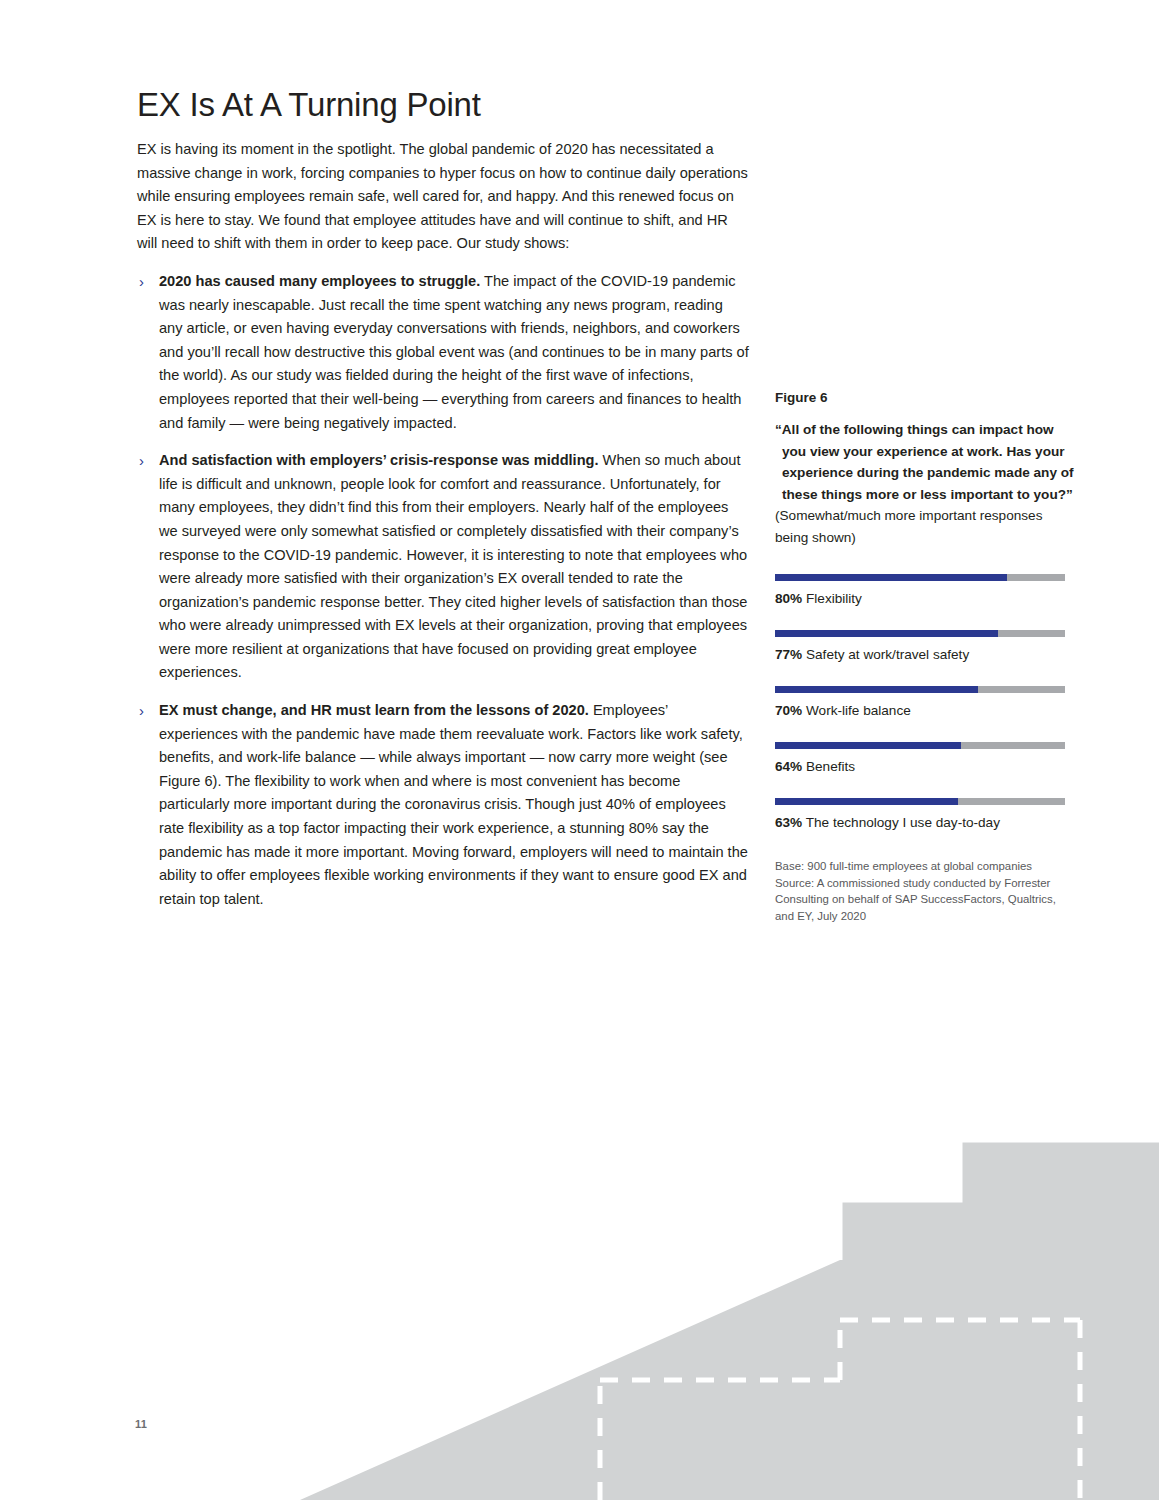EX Is At A Turning Point
EX is having its moment in the spotlight. The global pandemic of 2020 has necessitated a massive change in work, forcing companies to hyper focus on how to continue daily operations while ensuring employees remain safe, well cared for, and happy. And this renewed focus on EX is here to stay. We found that employee attitudes have and will continue to shift, and HR will need to shift with them in order to keep pace. Our study shows:
2020 has caused many employees to struggle. The impact of the COVID-19 pandemic was nearly inescapable. Just recall the time spent watching any news program, reading any article, or even having everyday conversations with friends, neighbors, and coworkers and you’ll recall how destructive this global event was (and continues to be in many parts of the world). As our study was fielded during the height of the first wave of infections, employees reported that their well-being — everything from careers and finances to health and family — were being negatively impacted.
And satisfaction with employers’ crisis-response was middling. When so much about life is difficult and unknown, people look for comfort and reassurance. Unfortunately, for many employees, they didn’t find this from their employers. Nearly half of the employees we surveyed were only somewhat satisfied or completely dissatisfied with their company’s response to the COVID-19 pandemic. However, it is interesting to note that employees who were already more satisfied with their organization’s EX overall tended to rate the organization’s pandemic response better. They cited higher levels of satisfaction than those who were already unimpressed with EX levels at their organization, proving that employees were more resilient at organizations that have focused on providing great employee experiences.
EX must change, and HR must learn from the lessons of 2020. Employees’ experiences with the pandemic have made them reevaluate work. Factors like work safety, benefits, and work-life balance — while always important — now carry more weight (see Figure 6). The flexibility to work when and where is most convenient has become particularly more important during the coronavirus crisis. Though just 40% of employees rate flexibility as a top factor impacting their work experience, a stunning 80% say the pandemic has made it more important. Moving forward, employers will need to maintain the ability to offer employees flexible working environments if they want to ensure good EX and retain top talent.
Figure 6
“All of the following things can impact how you view your experience at work. Has your experience during the pandemic made any of these things more or less important to you?”
(Somewhat/much more important responses being shown)
80% Flexibility
77% Safety at work/travel safety
70% Work-life balance
64% Benefits
63% The technology I use day-to-day
Base: 900 full-time employees at global companies
Source: A commissioned study conducted by Forrester Consulting on behalf of SAP SuccessFactors, Qualtrics, and EY, July 2020
11